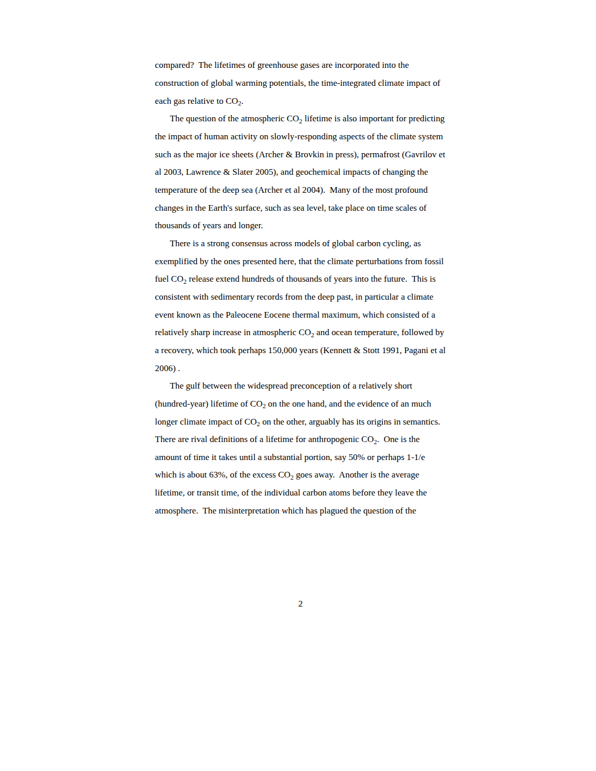compared? The lifetimes of greenhouse gases are incorporated into the construction of global warming potentials, the time-integrated climate impact of each gas relative to CO2.
The question of the atmospheric CO2 lifetime is also important for predicting the impact of human activity on slowly-responding aspects of the climate system such as the major ice sheets (Archer & Brovkin in press), permafrost (Gavrilov et al 2003, Lawrence & Slater 2005), and geochemical impacts of changing the temperature of the deep sea (Archer et al 2004). Many of the most profound changes in the Earth's surface, such as sea level, take place on time scales of thousands of years and longer.
There is a strong consensus across models of global carbon cycling, as exemplified by the ones presented here, that the climate perturbations from fossil fuel CO2 release extend hundreds of thousands of years into the future. This is consistent with sedimentary records from the deep past, in particular a climate event known as the Paleocene Eocene thermal maximum, which consisted of a relatively sharp increase in atmospheric CO2 and ocean temperature, followed by a recovery, which took perhaps 150,000 years (Kennett & Stott 1991, Pagani et al 2006) .
The gulf between the widespread preconception of a relatively short (hundred-year) lifetime of CO2 on the one hand, and the evidence of an much longer climate impact of CO2 on the other, arguably has its origins in semantics. There are rival definitions of a lifetime for anthropogenic CO2. One is the amount of time it takes until a substantial portion, say 50% or perhaps 1-1/e which is about 63%, of the excess CO2 goes away. Another is the average lifetime, or transit time, of the individual carbon atoms before they leave the atmosphere. The misinterpretation which has plagued the question of the
2